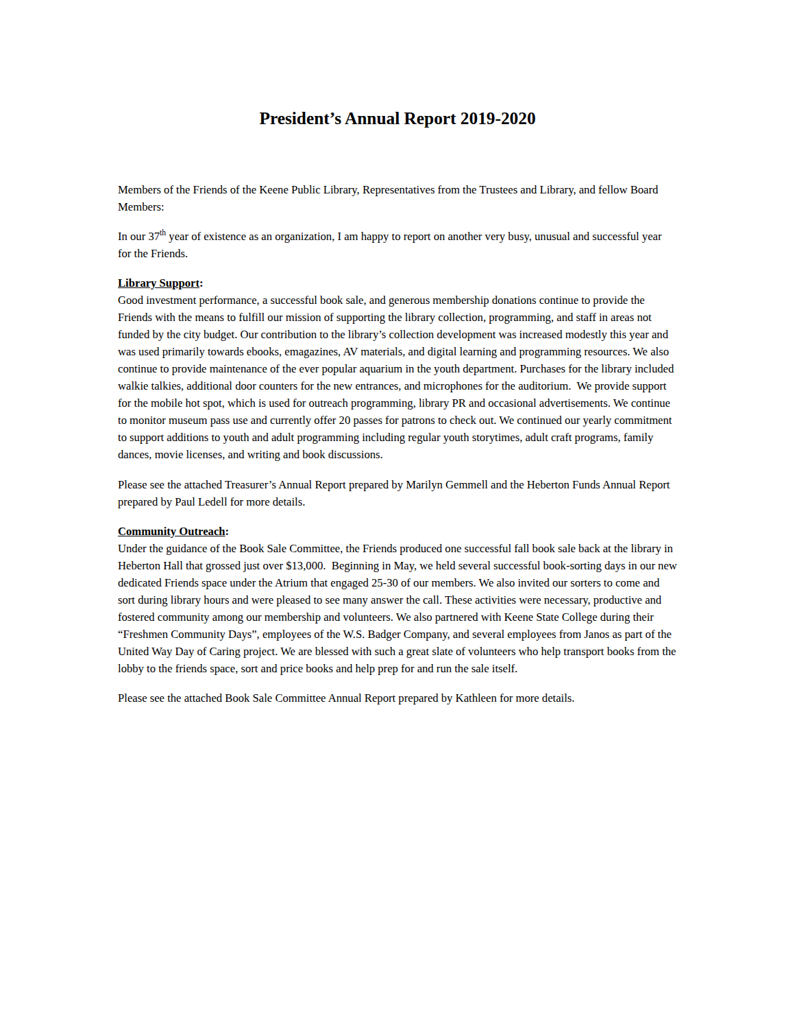President’s Annual Report 2019-2020
Members of the Friends of the Keene Public Library, Representatives from the Trustees and Library, and fellow Board Members:
In our 37th year of existence as an organization, I am happy to report on another very busy, unusual and successful year for the Friends.
Library Support
:
Good investment performance, a successful book sale, and generous membership donations continue to provide the Friends with the means to fulfill our mission of supporting the library collection, programming, and staff in areas not funded by the city budget. Our contribution to the library’s collection development was increased modestly this year and was used primarily towards ebooks, emagazines, AV materials, and digital learning and programming resources. We also continue to provide maintenance of the ever popular aquarium in the youth department. Purchases for the library included walkie talkies, additional door counters for the new entrances, and microphones for the auditorium. We provide support for the mobile hot spot, which is used for outreach programming, library PR and occasional advertisements. We continue to monitor museum pass use and currently offer 20 passes for patrons to check out. We continued our yearly commitment to support additions to youth and adult programming including regular youth storytimes, adult craft programs, family dances, movie licenses, and writing and book discussions.
Please see the attached Treasurer’s Annual Report prepared by Marilyn Gemmell and the Heberton Funds Annual Report prepared by Paul Ledell for more details.
Community Outreach
:
Under the guidance of the Book Sale Committee, the Friends produced one successful fall book sale back at the library in Heberton Hall that grossed just over $13,000. Beginning in May, we held several successful book-sorting days in our new dedicated Friends space under the Atrium that engaged 25-30 of our members. We also invited our sorters to come and sort during library hours and were pleased to see many answer the call. These activities were necessary, productive and fostered community among our membership and volunteers. We also partnered with Keene State College during their “Freshmen Community Days”, employees of the W.S. Badger Company, and several employees from Janos as part of the United Way Day of Caring project. We are blessed with such a great slate of volunteers who help transport books from the lobby to the friends space, sort and price books and help prep for and run the sale itself.
Please see the attached Book Sale Committee Annual Report prepared by Kathleen for more details.